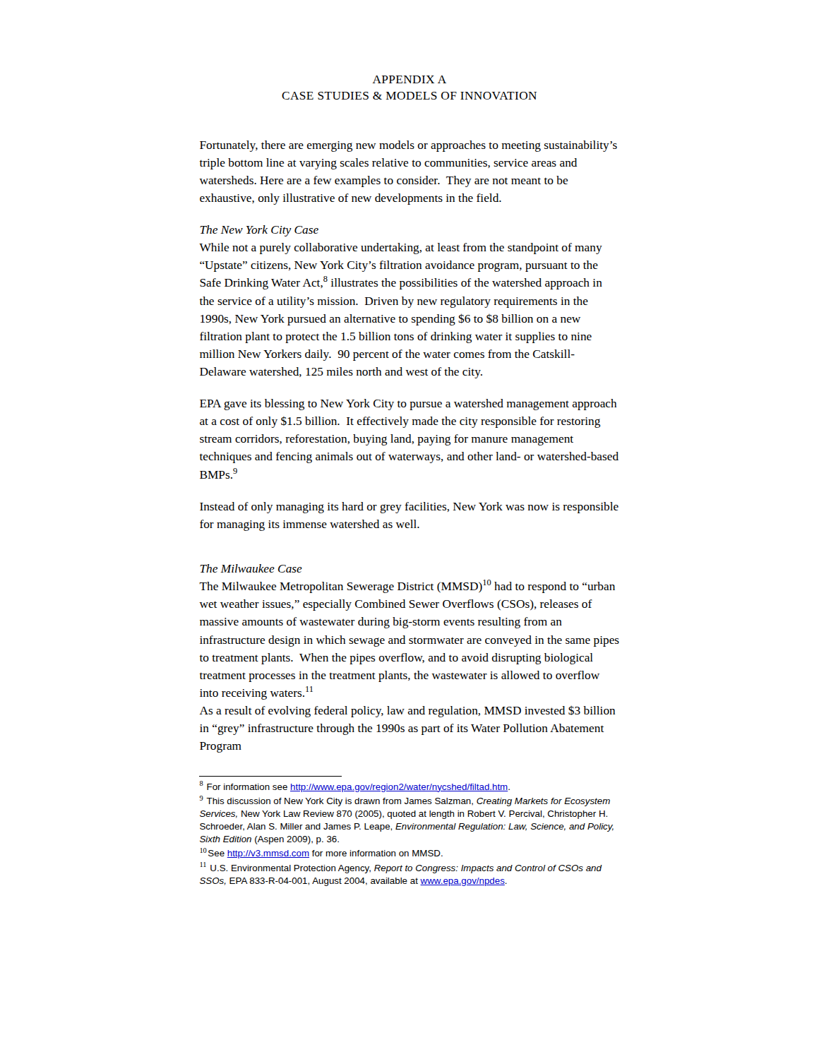APPENDIX ACASE STUDIES & MODELS OF INNOVATION
Fortunately, there are emerging new models or approaches to meeting sustainability’s triple bottom line at varying scales relative to communities, service areas and watersheds. Here are a few examples to consider. They are not meant to be exhaustive, only illustrative of new developments in the field.
The New York City Case
While not a purely collaborative undertaking, at least from the standpoint of many “Upstate” citizens, New York City’s filtration avoidance program, pursuant to the Safe Drinking Water Act,8 illustrates the possibilities of the watershed approach in the service of a utility’s mission. Driven by new regulatory requirements in the 1990s, New York pursued an alternative to spending $6 to $8 billion on a new filtration plant to protect the 1.5 billion tons of drinking water it supplies to nine million New Yorkers daily. 90 percent of the water comes from the Catskill-Delaware watershed, 125 miles north and west of the city.
EPA gave its blessing to New York City to pursue a watershed management approach at a cost of only $1.5 billion. It effectively made the city responsible for restoring stream corridors, reforestation, buying land, paying for manure management techniques and fencing animals out of waterways, and other land- or watershed-based BMPs.9
Instead of only managing its hard or grey facilities, New York was now is responsible for managing its immense watershed as well.
The Milwaukee Case
The Milwaukee Metropolitan Sewerage District (MMSD)10 had to respond to “urban wet weather issues,” especially Combined Sewer Overflows (CSOs), releases of massive amounts of wastewater during big-storm events resulting from an infrastructure design in which sewage and stormwater are conveyed in the same pipes to treatment plants. When the pipes overflow, and to avoid disrupting biological treatment processes in the treatment plants, the wastewater is allowed to overflow into receiving waters.11
As a result of evolving federal policy, law and regulation, MMSD invested $3 billion in “grey” infrastructure through the 1990s as part of its Water Pollution Abatement Program
8 For information see http://www.epa.gov/region2/water/nycshed/filtad.htm.
9 This discussion of New York City is drawn from James Salzman, Creating Markets for Ecosystem Services, New York Law Review 870 (2005), quoted at length in Robert V. Percival, Christopher H. Schroeder, Alan S. Miller and James P. Leape, Environmental Regulation: Law, Science, and Policy, Sixth Edition (Aspen 2009), p. 36.
10 See http://v3.mmsd.com for more information on MMSD.
11 U.S. Environmental Protection Agency, Report to Congress: Impacts and Control of CSOs and SSOs, EPA 833-R-04-001, August 2004, available at www.epa.gov/npdes.